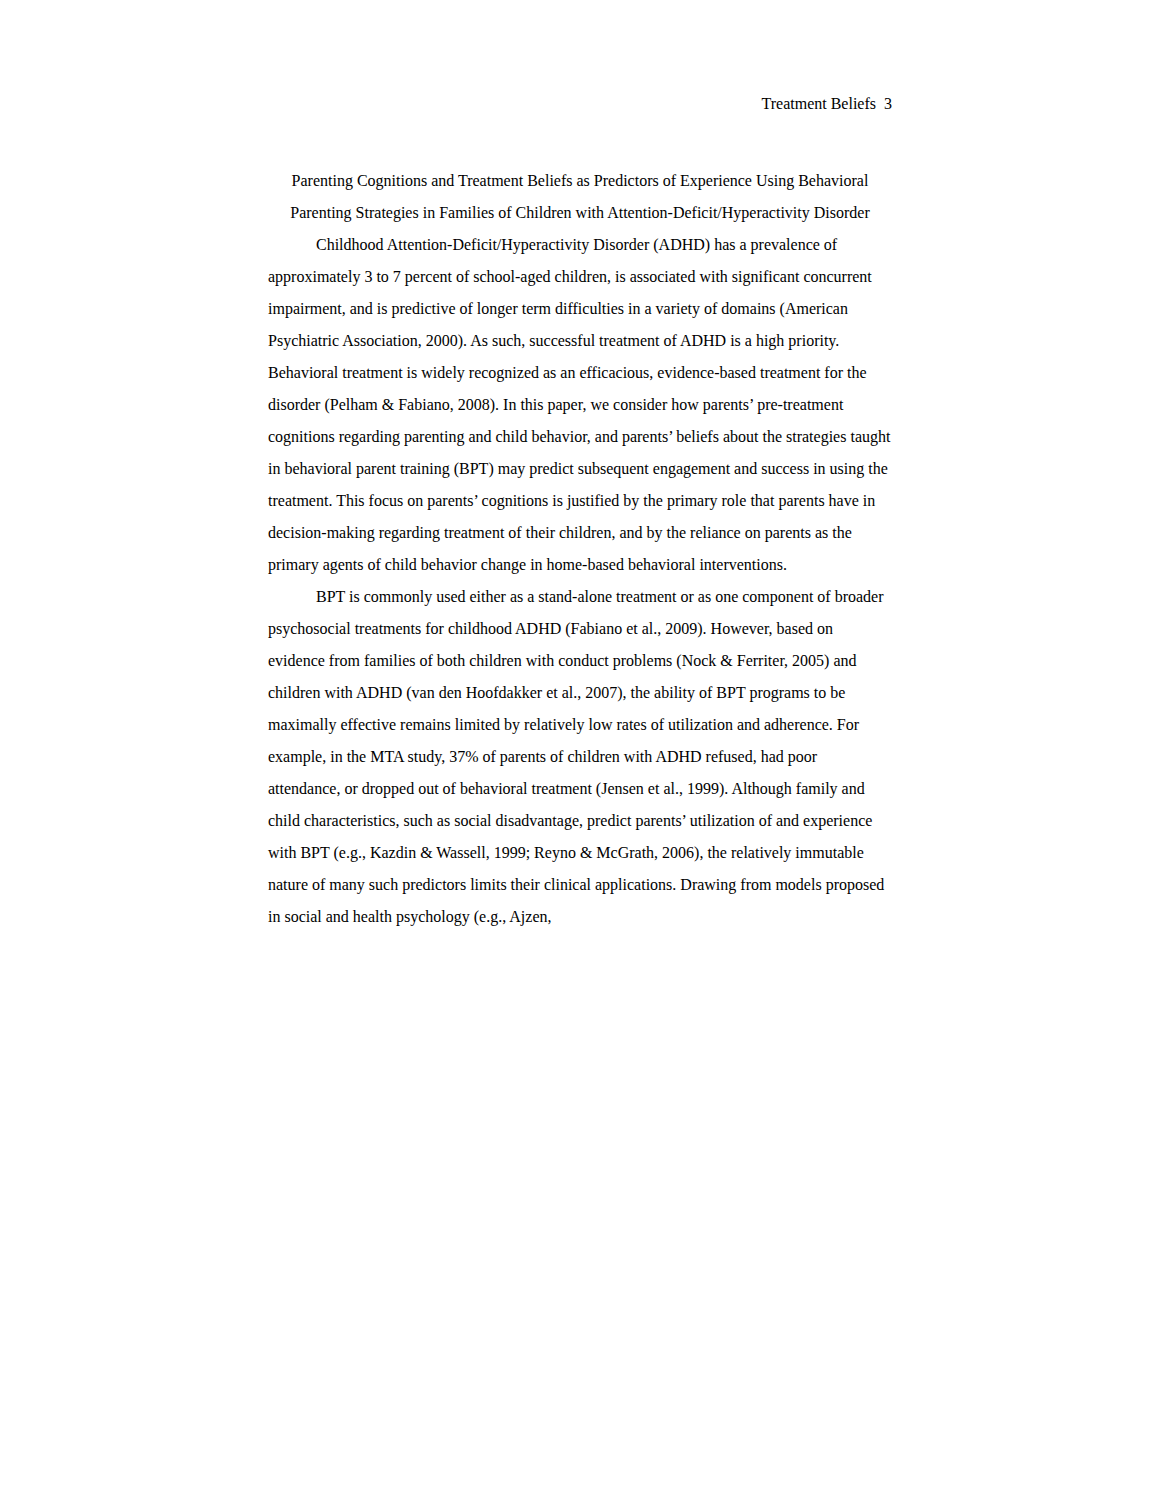Treatment Beliefs 3
Parenting Cognitions and Treatment Beliefs as Predictors of Experience Using Behavioral Parenting Strategies in Families of Children with Attention-Deficit/Hyperactivity Disorder
Childhood Attention-Deficit/Hyperactivity Disorder (ADHD) has a prevalence of approximately 3 to 7 percent of school-aged children, is associated with significant concurrent impairment, and is predictive of longer term difficulties in a variety of domains (American Psychiatric Association, 2000). As such, successful treatment of ADHD is a high priority. Behavioral treatment is widely recognized as an efficacious, evidence-based treatment for the disorder (Pelham & Fabiano, 2008). In this paper, we consider how parents’ pre-treatment cognitions regarding parenting and child behavior, and parents’ beliefs about the strategies taught in behavioral parent training (BPT) may predict subsequent engagement and success in using the treatment. This focus on parents’ cognitions is justified by the primary role that parents have in decision-making regarding treatment of their children, and by the reliance on parents as the primary agents of child behavior change in home-based behavioral interventions.
BPT is commonly used either as a stand-alone treatment or as one component of broader psychosocial treatments for childhood ADHD (Fabiano et al., 2009). However, based on evidence from families of both children with conduct problems (Nock & Ferriter, 2005) and children with ADHD (van den Hoofdakker et al., 2007), the ability of BPT programs to be maximally effective remains limited by relatively low rates of utilization and adherence. For example, in the MTA study, 37% of parents of children with ADHD refused, had poor attendance, or dropped out of behavioral treatment (Jensen et al., 1999). Although family and child characteristics, such as social disadvantage, predict parents’ utilization of and experience with BPT (e.g., Kazdin & Wassell, 1999; Reyno & McGrath, 2006), the relatively immutable nature of many such predictors limits their clinical applications. Drawing from models proposed in social and health psychology (e.g., Ajzen,